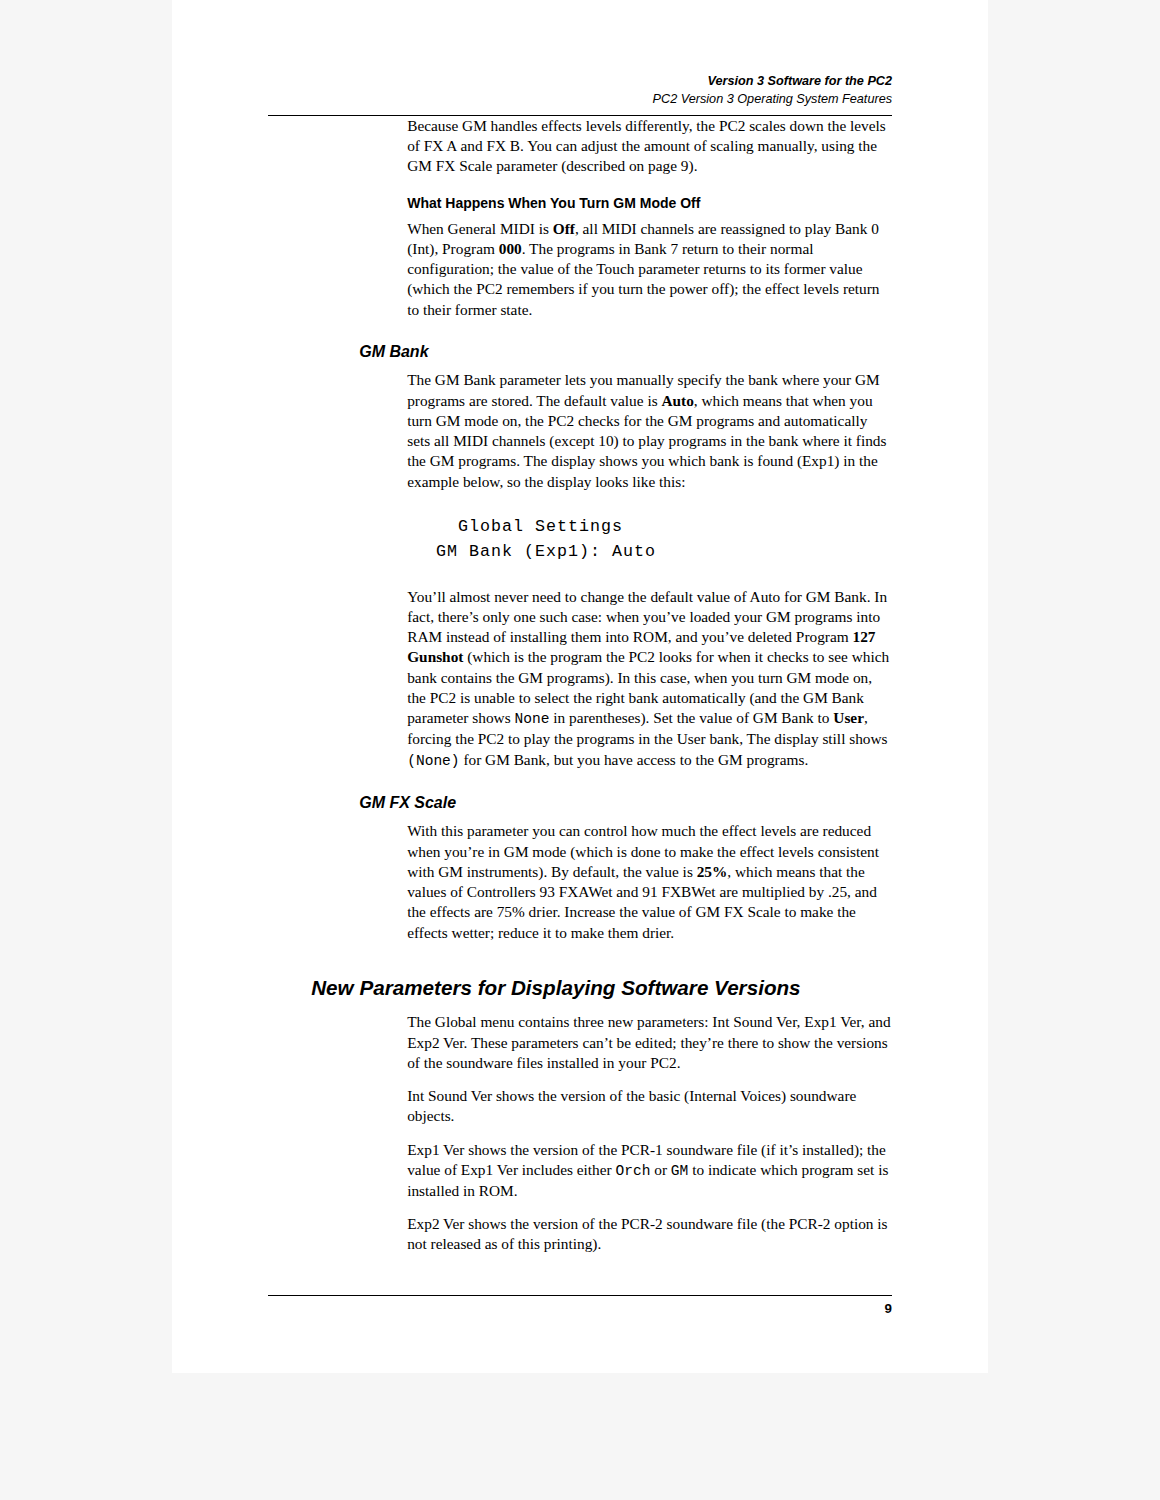Version 3 Software for the PC2
PC2 Version 3 Operating System Features
Because GM handles effects levels differently, the PC2 scales down the levels of FX A and FX B. You can adjust the amount of scaling manually, using the GM FX Scale parameter (described on page 9).
What Happens When You Turn GM Mode Off
When General MIDI is Off, all MIDI channels are reassigned to play Bank 0 (Int), Program 000. The programs in Bank 7 return to their normal configuration; the value of the Touch parameter returns to its former value (which the PC2 remembers if you turn the power off); the effect levels return to their former state.
GM Bank
The GM Bank parameter lets you manually specify the bank where your GM programs are stored. The default value is Auto, which means that when you turn GM mode on, the PC2 checks for the GM programs and automatically sets all MIDI channels (except 10) to play programs in the bank where it finds the GM programs. The display shows you which bank is found (Exp1) in the example below, so the display looks like this:
Global Settings GM Bank (Exp1): Auto
You’ll almost never need to change the default value of Auto for GM Bank. In fact, there’s only one such case: when you’ve loaded your GM programs into RAM instead of installing them into ROM, and you’ve deleted Program 127 Gunshot (which is the program the PC2 looks for when it checks to see which bank contains the GM programs). In this case, when you turn GM mode on, the PC2 is unable to select the right bank automatically (and the GM Bank parameter shows None in parentheses). Set the value of GM Bank to User, forcing the PC2 to play the programs in the User bank, The display still shows (None) for GM Bank, but you have access to the GM programs.
GM FX Scale
With this parameter you can control how much the effect levels are reduced when you’re in GM mode (which is done to make the effect levels consistent with GM instruments). By default, the value is 25%, which means that the values of Controllers 93 FXAWet and 91 FXBWet are multiplied by .25, and the effects are 75% drier. Increase the value of GM FX Scale to make the effects wetter; reduce it to make them drier.
New Parameters for Displaying Software Versions
The Global menu contains three new parameters: Int Sound Ver, Exp1 Ver, and Exp2 Ver. These parameters can’t be edited; they’re there to show the versions of the soundware files installed in your PC2.
Int Sound Ver shows the version of the basic (Internal Voices) soundware objects.
Exp1 Ver shows the version of the PCR-1 soundware file (if it’s installed); the value of Exp1 Ver includes either Orch or GM to indicate which program set is installed in ROM.
Exp2 Ver shows the version of the PCR-2 soundware file (the PCR-2 option is not released as of this printing).
9